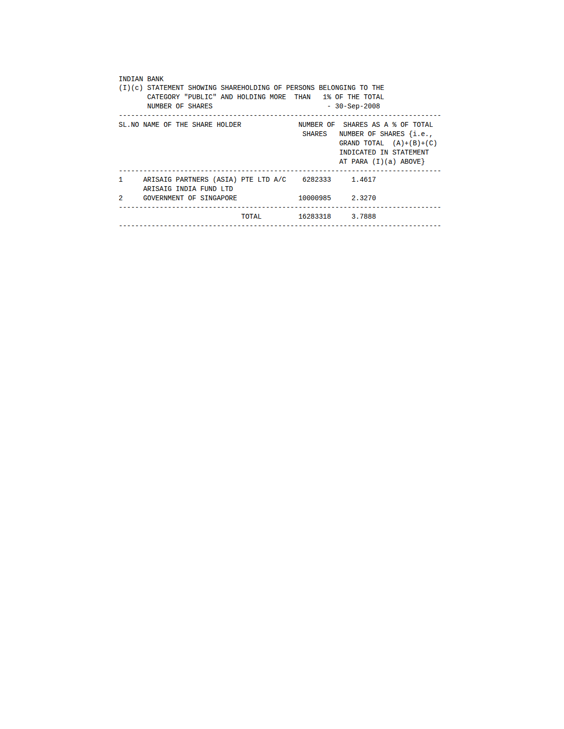INDIAN BANK
(I)(c) STATEMENT SHOWING SHAREHOLDING OF PERSONS BELONGING TO THE
       CATEGORY "PUBLIC" AND HOLDING MORE  THAN   1% OF THE TOTAL
       NUMBER OF SHARES                            - 30-Sep-2008
-------------------------------------------------------------------------------
SL.NO NAME OF THE SHARE HOLDER              NUMBER OF  SHARES AS A % OF TOTAL
                                             SHARES   NUMBER OF SHARES {i.e.,
                                                      GRAND TOTAL  (A)+(B)+(C)
                                                      INDICATED IN STATEMENT
                                                      AT PARA (I)(a) ABOVE}
-------------------------------------------------------------------------------
1     ARISAIG PARTNERS (ASIA) PTE LTD A/C    6282333     1.4617
      ARISAIG INDIA FUND LTD
2     GOVERNMENT OF SINGAPORE               10000985     2.3270
-------------------------------------------------------------------------------
                              TOTAL         16283318     3.7888
-------------------------------------------------------------------------------